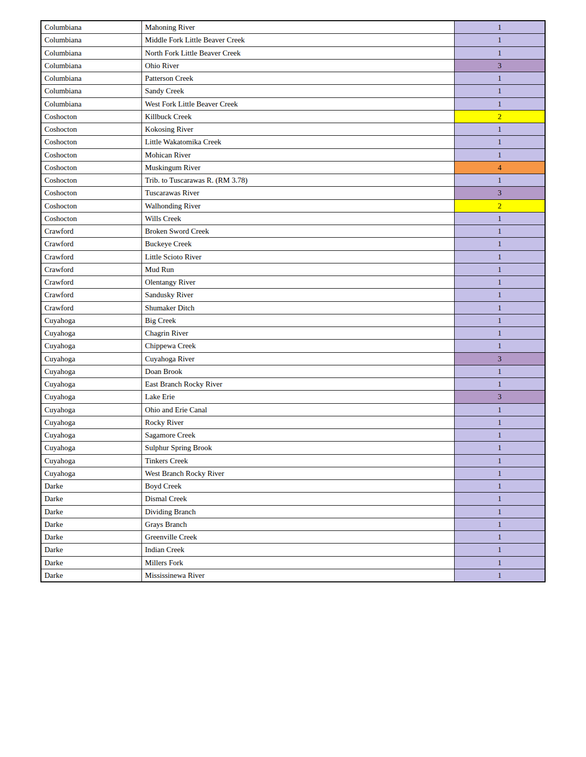| Columbiana | Mahoning River | 1 |
| Columbiana | Middle Fork Little Beaver Creek | 1 |
| Columbiana | North Fork Little Beaver Creek | 1 |
| Columbiana | Ohio River | 3 |
| Columbiana | Patterson Creek | 1 |
| Columbiana | Sandy Creek | 1 |
| Columbiana | West Fork Little Beaver Creek | 1 |
| Coshocton | Killbuck Creek | 2 |
| Coshocton | Kokosing River | 1 |
| Coshocton | Little Wakatomika Creek | 1 |
| Coshocton | Mohican River | 1 |
| Coshocton | Muskingum River | 4 |
| Coshocton | Trib. to Tuscarawas R. (RM 3.78) | 1 |
| Coshocton | Tuscarawas River | 3 |
| Coshocton | Walhonding River | 2 |
| Coshocton | Wills Creek | 1 |
| Crawford | Broken Sword Creek | 1 |
| Crawford | Buckeye Creek | 1 |
| Crawford | Little Scioto River | 1 |
| Crawford | Mud Run | 1 |
| Crawford | Olentangy River | 1 |
| Crawford | Sandusky River | 1 |
| Crawford | Shumaker Ditch | 1 |
| Cuyahoga | Big Creek | 1 |
| Cuyahoga | Chagrin River | 1 |
| Cuyahoga | Chippewa Creek | 1 |
| Cuyahoga | Cuyahoga River | 3 |
| Cuyahoga | Doan Brook | 1 |
| Cuyahoga | East Branch Rocky River | 1 |
| Cuyahoga | Lake Erie | 3 |
| Cuyahoga | Ohio and Erie Canal | 1 |
| Cuyahoga | Rocky River | 1 |
| Cuyahoga | Sagamore Creek | 1 |
| Cuyahoga | Sulphur Spring Brook | 1 |
| Cuyahoga | Tinkers Creek | 1 |
| Cuyahoga | West Branch Rocky River | 1 |
| Darke | Boyd Creek | 1 |
| Darke | Dismal Creek | 1 |
| Darke | Dividing Branch | 1 |
| Darke | Grays Branch | 1 |
| Darke | Greenville Creek | 1 |
| Darke | Indian Creek | 1 |
| Darke | Millers Fork | 1 |
| Darke | Mississinewa River | 1 |